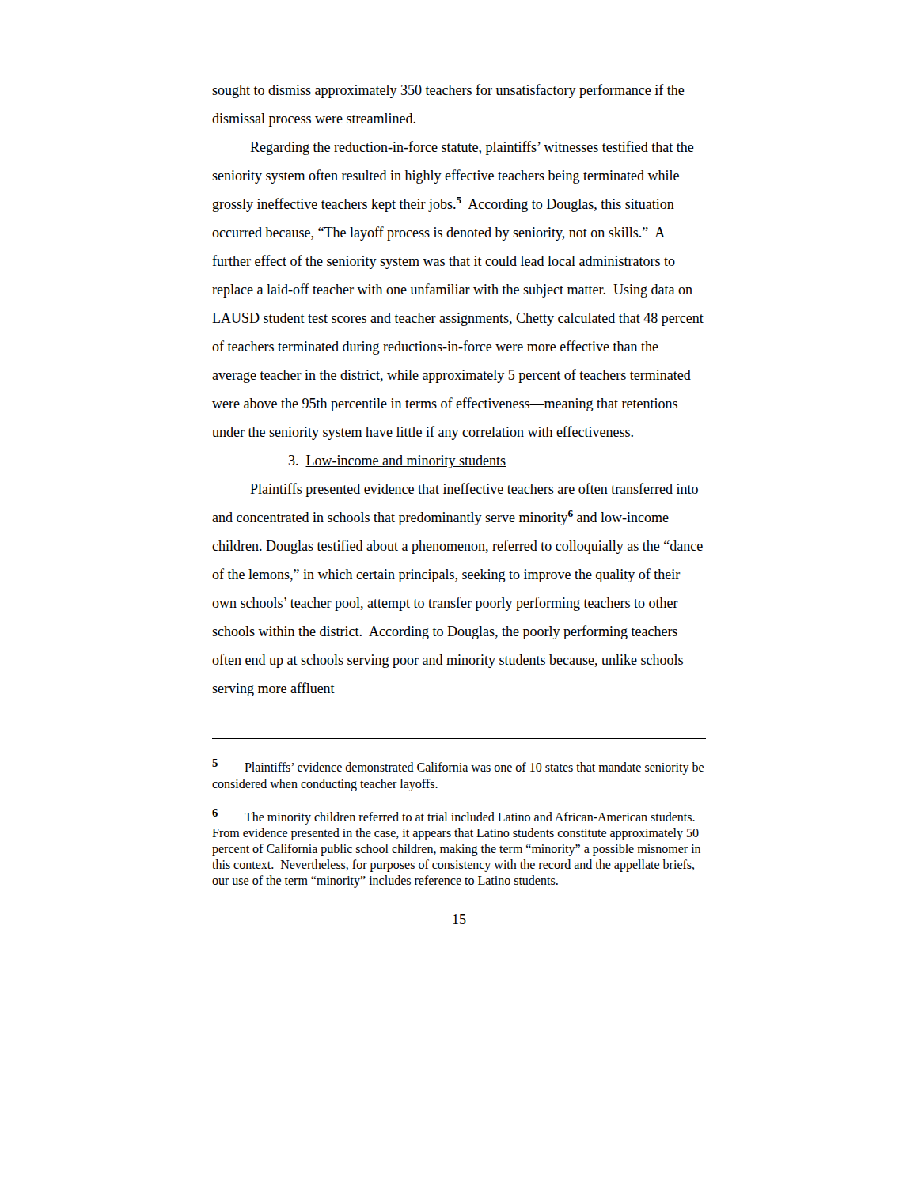sought to dismiss approximately 350 teachers for unsatisfactory performance if the dismissal process were streamlined.
Regarding the reduction-in-force statute, plaintiffs’ witnesses testified that the seniority system often resulted in highly effective teachers being terminated while grossly ineffective teachers kept their jobs.5 According to Douglas, this situation occurred because, “The layoff process is denoted by seniority, not on skills.” A further effect of the seniority system was that it could lead local administrators to replace a laid-off teacher with one unfamiliar with the subject matter. Using data on LAUSD student test scores and teacher assignments, Chetty calculated that 48 percent of teachers terminated during reductions-in-force were more effective than the average teacher in the district, while approximately 5 percent of teachers terminated were above the 95th percentile in terms of effectiveness—meaning that retentions under the seniority system have little if any correlation with effectiveness.
3. Low-income and minority students
Plaintiffs presented evidence that ineffective teachers are often transferred into and concentrated in schools that predominantly serve minority6 and low-income children. Douglas testified about a phenomenon, referred to colloquially as the “dance of the lemons,” in which certain principals, seeking to improve the quality of their own schools’ teacher pool, attempt to transfer poorly performing teachers to other schools within the district. According to Douglas, the poorly performing teachers often end up at schools serving poor and minority students because, unlike schools serving more affluent
5 Plaintiffs’ evidence demonstrated California was one of 10 states that mandate seniority be considered when conducting teacher layoffs.
6 The minority children referred to at trial included Latino and African-American students. From evidence presented in the case, it appears that Latino students constitute approximately 50 percent of California public school children, making the term “minority” a possible misnomer in this context. Nevertheless, for purposes of consistency with the record and the appellate briefs, our use of the term “minority” includes reference to Latino students.
15